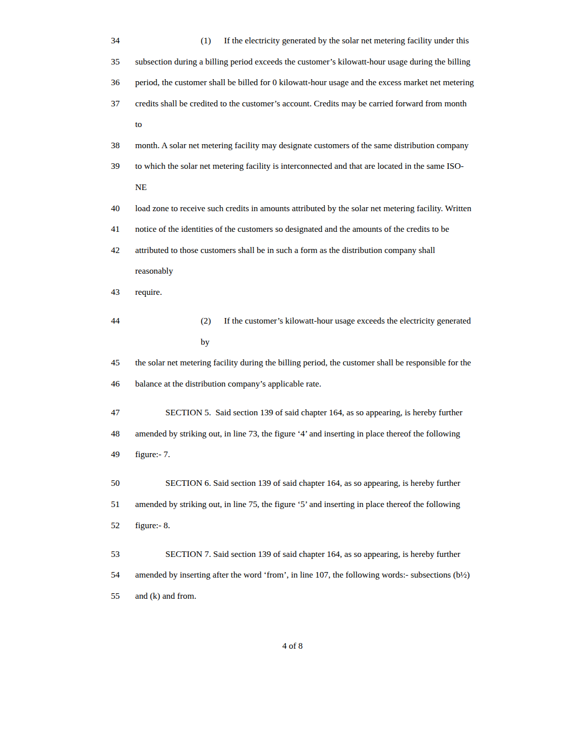34
(1) If the electricity generated by the solar net metering facility under this
35
subsection during a billing period exceeds the customer’s kilowatt-hour usage during the billing
36
period, the customer shall be billed for 0 kilowatt-hour usage and the excess market net metering
37
credits shall be credited to the customer’s account. Credits may be carried forward from month to
38
month. A solar net metering facility may designate customers of the same distribution company
39
to which the solar net metering facility is interconnected and that are located in the same ISO-NE
40
load zone to receive such credits in amounts attributed by the solar net metering facility. Written
41
notice of the identities of the customers so designated and the amounts of the credits to be
42
attributed to those customers shall be in such a form as the distribution company shall reasonably
43
require.
44
(2) If the customer’s kilowatt-hour usage exceeds the electricity generated by
45
the solar net metering facility during the billing period, the customer shall be responsible for the
46
balance at the distribution company’s applicable rate.
47
SECTION 5. Said section 139 of said chapter 164, as so appearing, is hereby further
48
amended by striking out, in line 73, the figure ‘4’ and inserting in place thereof the following
49
figure:- 7.
50
SECTION 6. Said section 139 of said chapter 164, as so appearing, is hereby further
51
amended by striking out, in line 75, the figure ‘5’ and inserting in place thereof the following
52
figure:- 8.
53
SECTION 7. Said section 139 of said chapter 164, as so appearing, is hereby further
54
amended by inserting after the word ‘from’, in line 107, the following words:- subsections (b½)
55
and (k) and from.
4 of 8